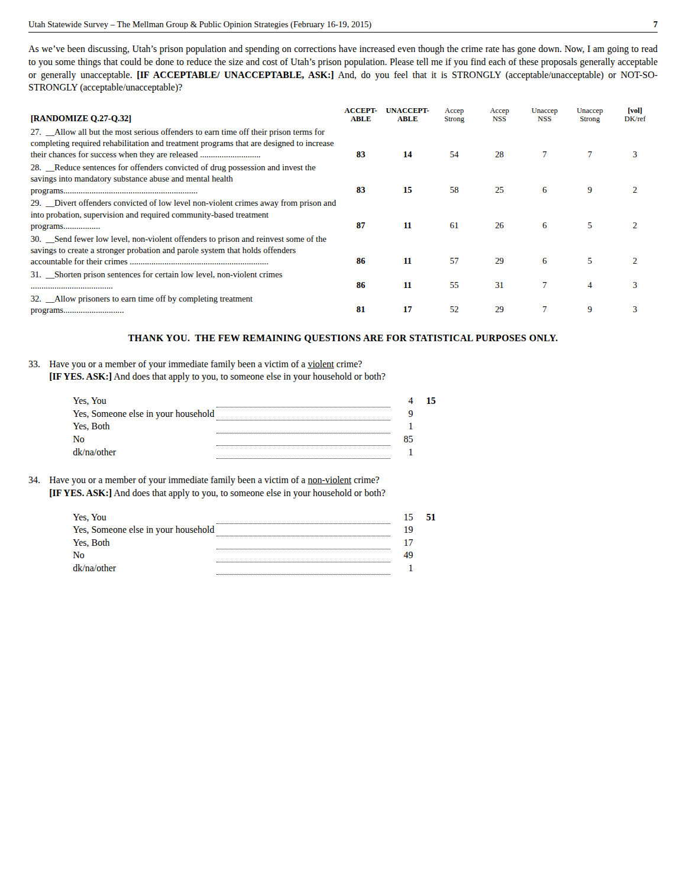Utah Statewide Survey – The Mellman Group & Public Opinion Strategies (February 16-19, 2015)
7
As we’ve been discussing, Utah’s prison population and spending on corrections have increased even though the crime rate has gone down. Now, I am going to read to you some things that could be done to reduce the size and cost of Utah’s prison population. Please tell me if you find each of these proposals generally acceptable or generally unacceptable. [IF ACCEPTABLE/ UNACCEPTABLE, ASK:] And, do you feel that it is STRONGLY (acceptable/unacceptable) or NOT-SO-STRONGLY (acceptable/unacceptable)?
| [RANDOMIZE Q.27-Q.32] | ACCEPT- ABLE | UNACCEPT- ABLE | Accep Strong | Accep NSS | Unaccep NSS | Unaccep Strong | [vol] DK/ref |
| --- | --- | --- | --- | --- | --- | --- | --- |
| 27. __Allow all but the most serious offenders to earn time off their prison terms for completing required rehabilitation and treatment programs that are designed to increase their chances for success when they are released ............................ | 83 | 14 | 54 | 28 | 7 | 7 | 3 |
| 28. __Reduce sentences for offenders convicted of drug possession and invest the savings into mandatory substance abuse and mental health programs.............................................................. | 83 | 15 | 58 | 25 | 6 | 9 | 2 |
| 29. __Divert offenders convicted of low level non-violent crimes away from prison and into probation, supervision and required community-based treatment programs................. | 87 | 11 | 61 | 26 | 6 | 5 | 2 |
| 30. __Send fewer low level, non-violent offenders to prison and reinvest some of the savings to create a stronger probation and parole system that holds offenders accountable for their crimes ................................................................ | 86 | 11 | 57 | 29 | 6 | 5 | 2 |
| 31. __Shorten prison sentences for certain low level, non-violent crimes ...................................... | 86 | 11 | 55 | 31 | 7 | 4 | 3 |
| 32. __Allow prisoners to earn time off by completing treatment programs............................ | 81 | 17 | 52 | 29 | 7 | 9 | 3 |
Thank you. The few remaining questions are for statistical purposes only.
33. Have you or a member of your immediate family been a victim of a violent crime?
[IF YES. ASK:] And does that apply to you, to someone else in your household or both?
| Yes, You | | 4 | 15 |
| Yes, Someone else in your household | | 9 | |
| Yes, Both | | 1 | |
| No | | 85 | |
| dk/na/other | | 1 | |
34. Have you or a member of your immediate family been a victim of a non-violent crime?
[IF YES. ASK:] And does that apply to you, to someone else in your household or both?
| Yes, You | | 15 | 51 |
| Yes, Someone else in your household | | 19 | |
| Yes, Both | | 17 | |
| No | | 49 | |
| dk/na/other | | 1 | |